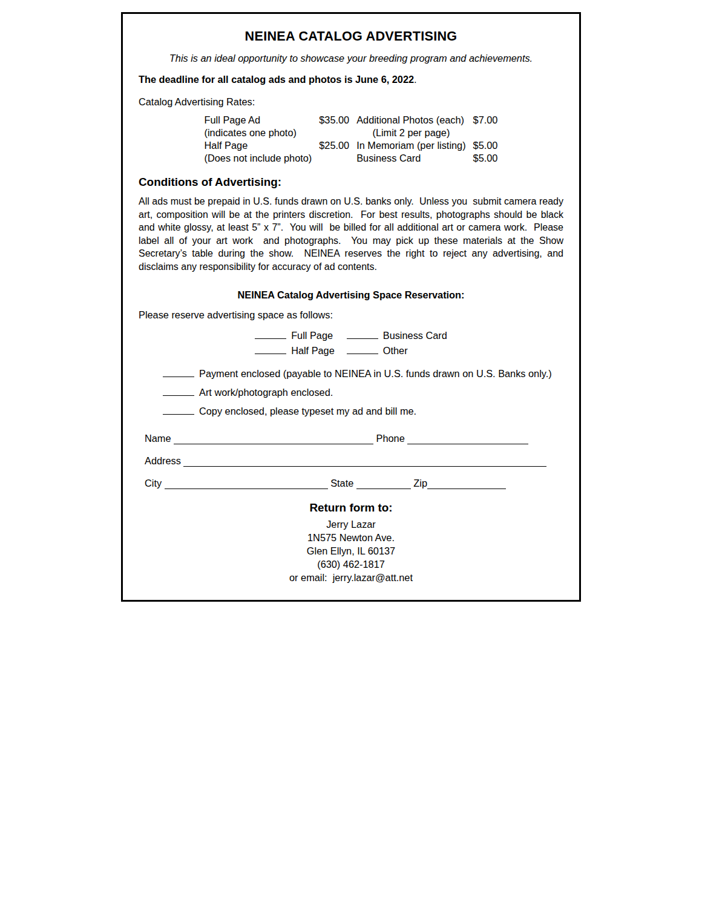NEINEA CATALOG ADVERTISING
This is an ideal opportunity to showcase your breeding program and achievements.
The deadline for all catalog ads and photos is June 6, 2022.
Catalog Advertising Rates:
| Full Page Ad | $35.00 | Additional Photos (each) | $7.00 |
| (indicates one photo) | | (Limit 2 per page) | |
| Half Page | $25.00 | In Memoriam (per listing) | $5.00 |
| (Does not include photo) | | Business Card | $5.00 |
Conditions of Advertising:
All ads must be prepaid in U.S. funds drawn on U.S. banks only. Unless you submit camera ready art, composition will be at the printers discretion. For best results, photographs should be black and white glossy, at least 5” x 7”. You will be billed for all additional art or camera work. Please label all of your art work and photographs. You may pick up these materials at the Show Secretary’s table during the show. NEINEA reserves the right to reject any advertising, and disclaims any responsibility for accuracy of ad contents.
NEINEA Catalog Advertising Space Reservation:
Please reserve advertising space as follows:
| Full Page | Business Card |
| Half Page | Other |
Payment enclosed (payable to NEINEA in U.S. funds drawn on U.S. Banks only.)
Art work/photograph enclosed.
Copy enclosed, please typeset my ad and bill me.
Name Phone
Address
City State Zip
Return form to:
Jerry Lazar
1N575 Newton Ave.
Glen Ellyn, IL 60137
(630) 462-1817
or email: jerry.lazar@att.net